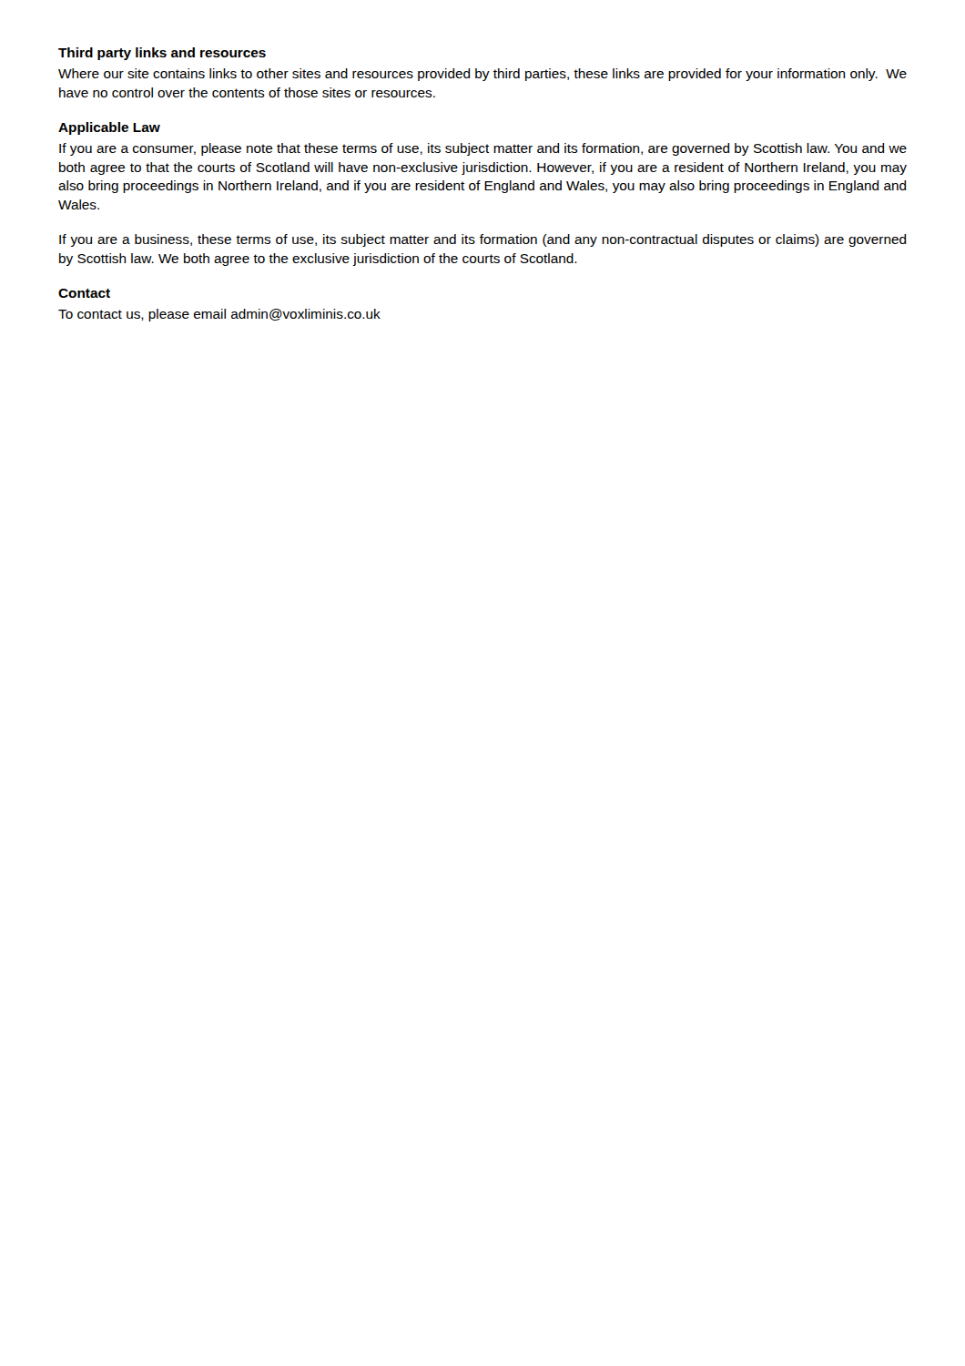Third party links and resources
Where our site contains links to other sites and resources provided by third parties, these links are provided for your information only. We have no control over the contents of those sites or resources.
Applicable Law
If you are a consumer, please note that these terms of use, its subject matter and its formation, are governed by Scottish law. You and we both agree to that the courts of Scotland will have non-exclusive jurisdiction. However, if you are a resident of Northern Ireland, you may also bring proceedings in Northern Ireland, and if you are resident of England and Wales, you may also bring proceedings in England and Wales.
If you are a business, these terms of use, its subject matter and its formation (and any non-contractual disputes or claims) are governed by Scottish law. We both agree to the exclusive jurisdiction of the courts of Scotland.
Contact
To contact us, please email admin@voxliminis.co.uk